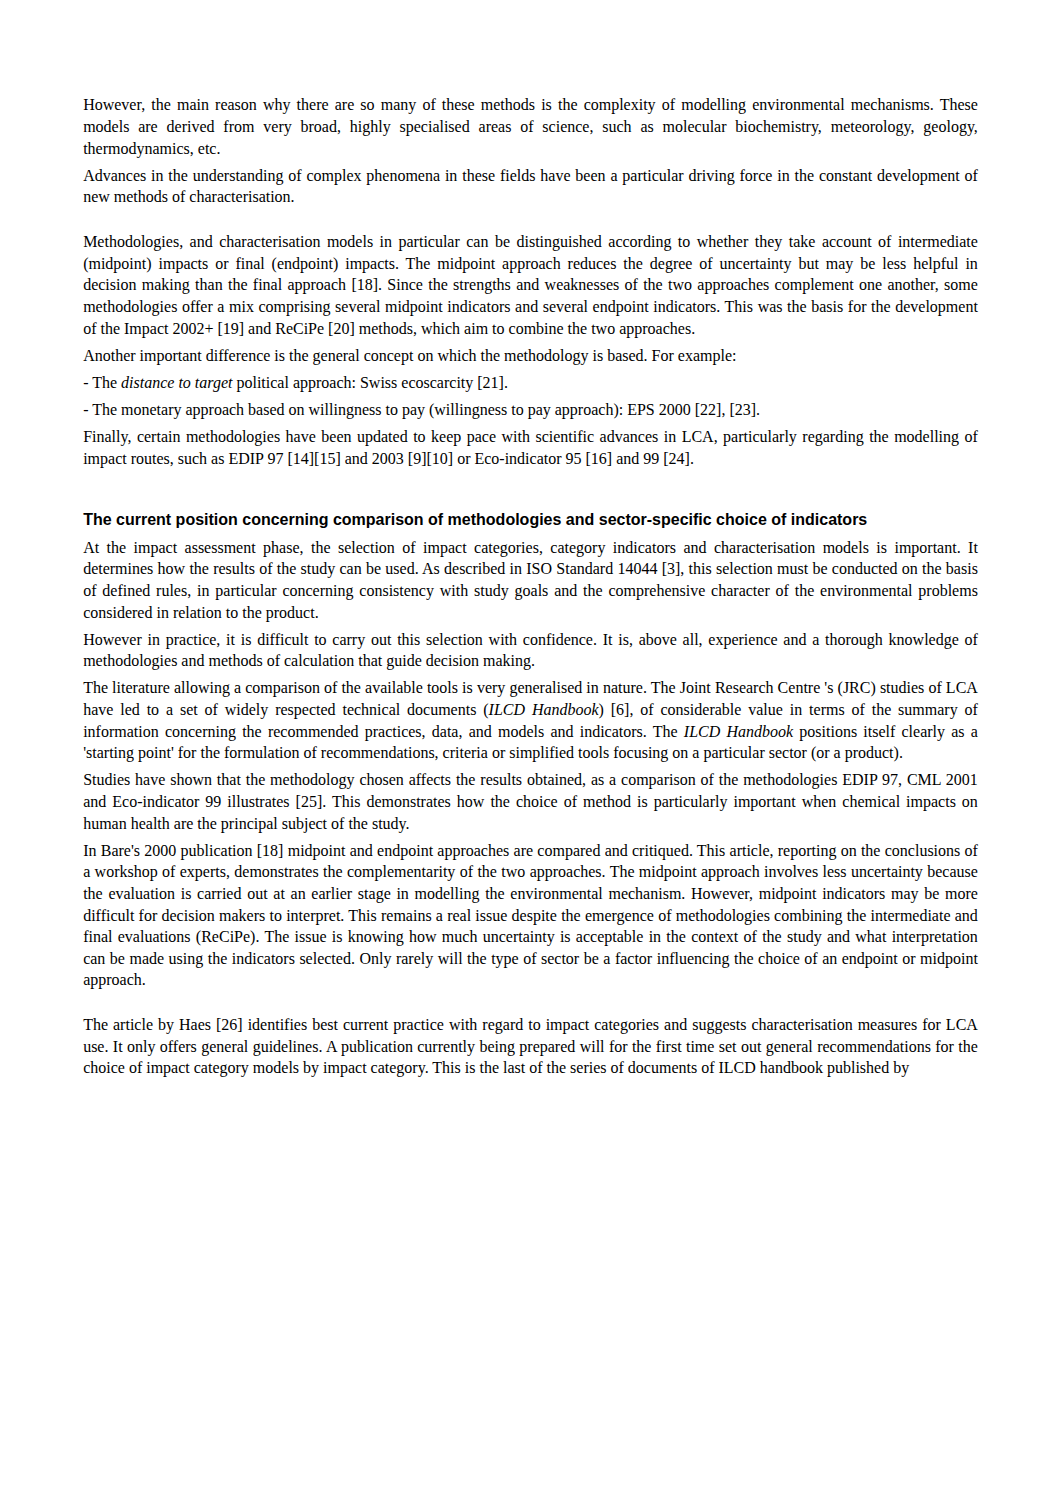However, the main reason why there are so many of these methods is the complexity of modelling environmental mechanisms. These models are derived from very broad, highly specialised areas of science, such as molecular biochemistry, meteorology, geology, thermodynamics, etc.
Advances in the understanding of complex phenomena in these fields have been a particular driving force in the constant development of new methods of characterisation.
Methodologies, and characterisation models in particular can be distinguished according to whether they take account of intermediate (midpoint) impacts or final (endpoint) impacts. The midpoint approach reduces the degree of uncertainty but may be less helpful in decision making than the final approach [18]. Since the strengths and weaknesses of the two approaches complement one another, some methodologies offer a mix comprising several midpoint indicators and several endpoint indicators. This was the basis for the development of the Impact 2002+ [19] and ReCiPe [20] methods, which aim to combine the two approaches.
Another important difference is the general concept on which the methodology is based. For example:
- The distance to target political approach: Swiss ecoscarcity [21].
- The monetary approach based on willingness to pay (willingness to pay approach): EPS 2000 [22], [23].
Finally, certain methodologies have been updated to keep pace with scientific advances in LCA, particularly regarding the modelling of impact routes, such as EDIP 97 [14][15] and 2003 [9][10] or Eco-indicator 95 [16] and 99 [24].
The current position concerning comparison of methodologies and sector-specific choice of indicators
At the impact assessment phase, the selection of impact categories, category indicators and characterisation models is important. It determines how the results of the study can be used. As described in ISO Standard 14044 [3], this selection must be conducted on the basis of defined rules, in particular concerning consistency with study goals and the comprehensive character of the environmental problems considered in relation to the product.
However in practice, it is difficult to carry out this selection with confidence. It is, above all, experience and a thorough knowledge of methodologies and methods of calculation that guide decision making.
The literature allowing a comparison of the available tools is very generalised in nature. The Joint Research Centre 's (JRC) studies of LCA have led to a set of widely respected technical documents (ILCD Handbook) [6], of considerable value in terms of the summary of information concerning the recommended practices, data, and models and indicators. The ILCD Handbook positions itself clearly as a 'starting point' for the formulation of recommendations, criteria or simplified tools focusing on a particular sector (or a product).
Studies have shown that the methodology chosen affects the results obtained, as a comparison of the methodologies EDIP 97, CML 2001 and Eco-indicator 99 illustrates [25]. This demonstrates how the choice of method is particularly important when chemical impacts on human health are the principal subject of the study.
In Bare's 2000 publication [18] midpoint and endpoint approaches are compared and critiqued. This article, reporting on the conclusions of a workshop of experts, demonstrates the complementarity of the two approaches. The midpoint approach involves less uncertainty because the evaluation is carried out at an earlier stage in modelling the environmental mechanism. However, midpoint indicators may be more difficult for decision makers to interpret. This remains a real issue despite the emergence of methodologies combining the intermediate and final evaluations (ReCiPe). The issue is knowing how much uncertainty is acceptable in the context of the study and what interpretation can be made using the indicators selected. Only rarely will the type of sector be a factor influencing the choice of an endpoint or midpoint approach.
The article by Haes [26] identifies best current practice with regard to impact categories and suggests characterisation measures for LCA use. It only offers general guidelines. A publication currently being prepared will for the first time set out general recommendations for the choice of impact category models by impact category. This is the last of the series of documents of ILCD handbook published by